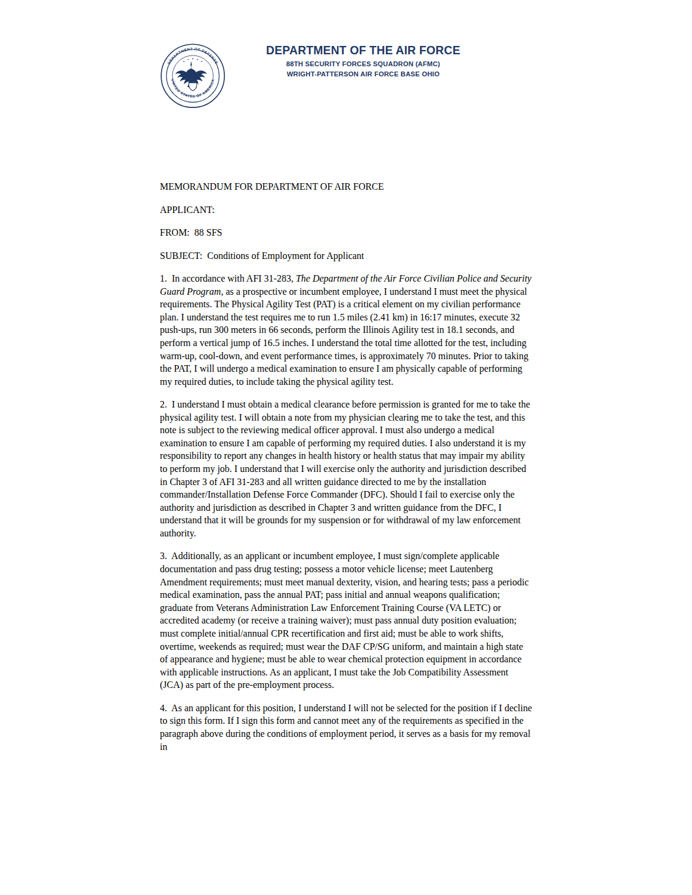DEPARTMENT OF DEFENSE UNITED STATES OF AMERICA
DEPARTMENT OF THE AIR FORCE
88TH SECURITY FORCES SQUADRON (AFMC)
WRIGHT-PATTERSON AIR FORCE BASE OHIO
MEMORANDUM FOR DEPARTMENT OF AIR FORCE
APPLICANT:
FROM: 88 SFS
SUBJECT: Conditions of Employment for Applicant
1. In accordance with AFI 31-283, The Department of the Air Force Civilian Police and Security Guard Program, as a prospective or incumbent employee, I understand I must meet the physical requirements. The Physical Agility Test (PAT) is a critical element on my civilian performance plan. I understand the test requires me to run 1.5 miles (2.41 km) in 16:17 minutes, execute 32 push-ups, run 300 meters in 66 seconds, perform the Illinois Agility test in 18.1 seconds, and perform a vertical jump of 16.5 inches. I understand the total time allotted for the test, including warm-up, cool-down, and event performance times, is approximately 70 minutes. Prior to taking the PAT, I will undergo a medical examination to ensure I am physically capable of performing my required duties, to include taking the physical agility test.
2. I understand I must obtain a medical clearance before permission is granted for me to take the physical agility test. I will obtain a note from my physician clearing me to take the test, and this note is subject to the reviewing medical officer approval. I must also undergo a medical examination to ensure I am capable of performing my required duties. I also understand it is my responsibility to report any changes in health history or health status that may impair my ability to perform my job. I understand that I will exercise only the authority and jurisdiction described in Chapter 3 of AFI 31-283 and all written guidance directed to me by the installation commander/Installation Defense Force Commander (DFC). Should I fail to exercise only the authority and jurisdiction as described in Chapter 3 and written guidance from the DFC, I understand that it will be grounds for my suspension or for withdrawal of my law enforcement authority.
3. Additionally, as an applicant or incumbent employee, I must sign/complete applicable documentation and pass drug testing; possess a motor vehicle license; meet Lautenberg Amendment requirements; must meet manual dexterity, vision, and hearing tests; pass a periodic medical examination, pass the annual PAT; pass initial and annual weapons qualification; graduate from Veterans Administration Law Enforcement Training Course (VA LETC) or accredited academy (or receive a training waiver); must pass annual duty position evaluation; must complete initial/annual CPR recertification and first aid; must be able to work shifts, overtime, weekends as required; must wear the DAF CP/SG uniform, and maintain a high state of appearance and hygiene; must be able to wear chemical protection equipment in accordance with applicable instructions. As an applicant, I must take the Job Compatibility Assessment (JCA) as part of the pre-employment process.
4. As an applicant for this position, I understand I will not be selected for the position if I decline to sign this form. If I sign this form and cannot meet any of the requirements as specified in the paragraph above during the conditions of employment period, it serves as a basis for my removal in